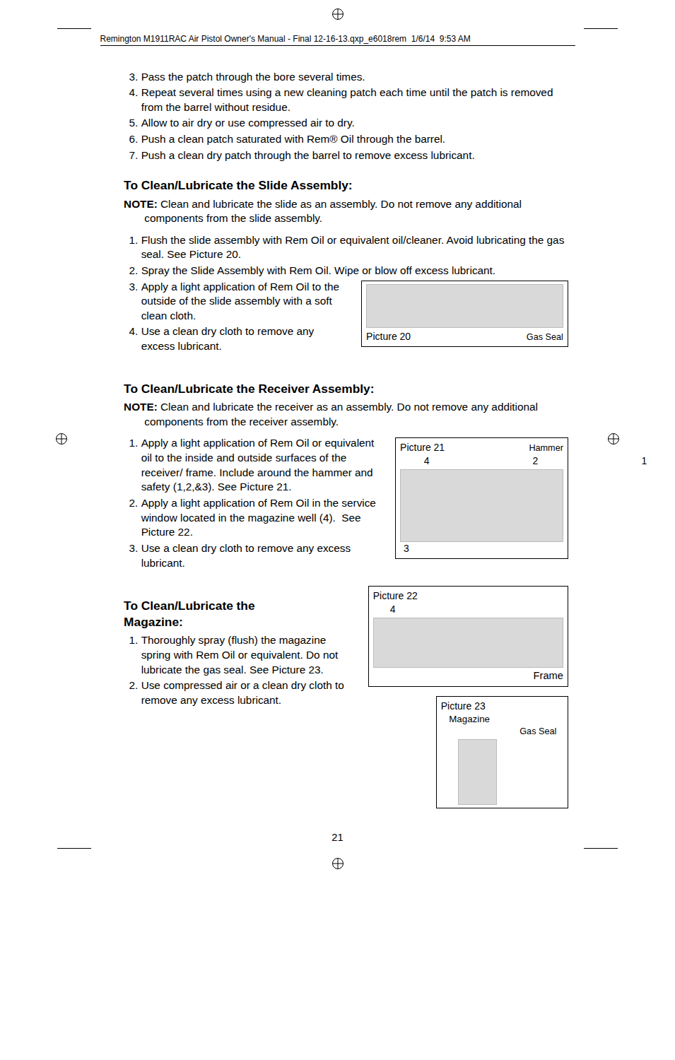Remington M1911RAC Air Pistol Owner's Manual - Final 12-16-13.qxp_e6018rem 1/6/14 9:53 AM
Pass the patch through the bore several times.
Repeat several times using a new cleaning patch each time until the patch is removed from the barrel without residue.
Allow to air dry or use compressed air to dry.
Push a clean patch saturated with Rem® Oil through the barrel.
Push a clean dry patch through the barrel to remove excess lubricant.
To Clean/Lubricate the Slide Assembly:
NOTE: Clean and lubricate the slide as an assembly. Do not remove any additional components from the slide assembly.
Flush the slide assembly with Rem Oil or equivalent oil/cleaner. Avoid lubricating the gas seal. See Picture 20.
Spray the Slide Assembly with Rem Oil. Wipe or blow off excess lubricant.
Picture 20 Gas Seal
Apply a light application of Rem Oil to the outside of the slide assembly with a soft clean cloth.
Use a clean dry cloth to remove any excess lubricant.
To Clean/Lubricate the Receiver Assembly:
NOTE: Clean and lubricate the receiver as an assembly. Do not remove any additional components from the receiver assembly.
Picture 21 Hammer
4 2 1
3
Apply a light application of Rem Oil or equivalent oil to the inside and outside surfaces of the receiver/ frame. Include around the hammer and safety (1,2,&3). See Picture 21.
Apply a light application of Rem Oil in the service window located in the magazine well (4). See Picture 22.
Use a clean dry cloth to remove any excess lubricant.
Picture 22
4
Frame
To Clean/Lubricate the
Magazine:
Thoroughly spray (flush) the magazine spring with Rem Oil or equivalent. Do not lubricate the gas seal. See Picture 23.
Picture 23
Magazine
Gas Seal
Use compressed air or a clean dry cloth to remove any excess lubricant.
21